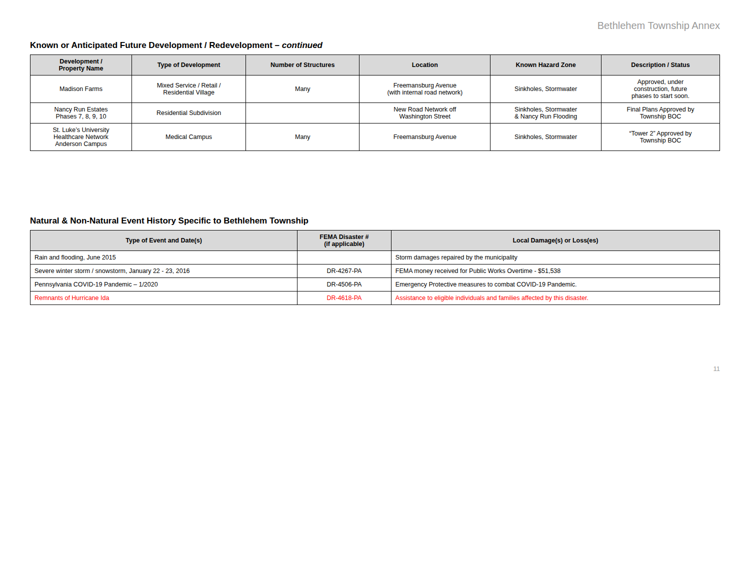Bethlehem Township Annex
Known or Anticipated Future Development / Redevelopment – continued
| Development / Property Name | Type of Development | Number of Structures | Location | Known Hazard Zone | Description / Status |
| --- | --- | --- | --- | --- | --- |
| Madison Farms | Mixed Service / Retail / Residential Village | Many | Freemansburg Avenue (with internal road network) | Sinkholes, Stormwater | Approved, under construction, future phases to start soon. |
| Nancy Run Estates Phases 7, 8, 9, 10 | Residential Subdivision | | New Road Network off Washington Street | Sinkholes, Stormwater & Nancy Run Flooding | Final Plans Approved by Township BOC |
| St. Luke’s University Healthcare Network Anderson Campus | Medical Campus | Many | Freemansburg Avenue | Sinkholes, Stormwater | “Tower 2” Approved by Township BOC |
Natural & Non-Natural Event History Specific to Bethlehem Township
| Type of Event and Date(s) | FEMA Disaster # (if applicable) | Local Damage(s) or Loss(es) |
| --- | --- | --- |
| Rain and flooding, June 2015 | | Storm damages repaired by the municipality |
| Severe winter storm / snowstorm, January 22 - 23, 2016 | DR-4267-PA | FEMA money received for Public Works Overtime - $51,538 |
| Pennsylvania COVID-19 Pandemic – 1/2020 | DR-4506-PA | Emergency Protective measures to combat COVID-19 Pandemic. |
| Remnants of Hurricane Ida | DR-4618-PA | Assistance to eligible individuals and families affected by this disaster. |
11